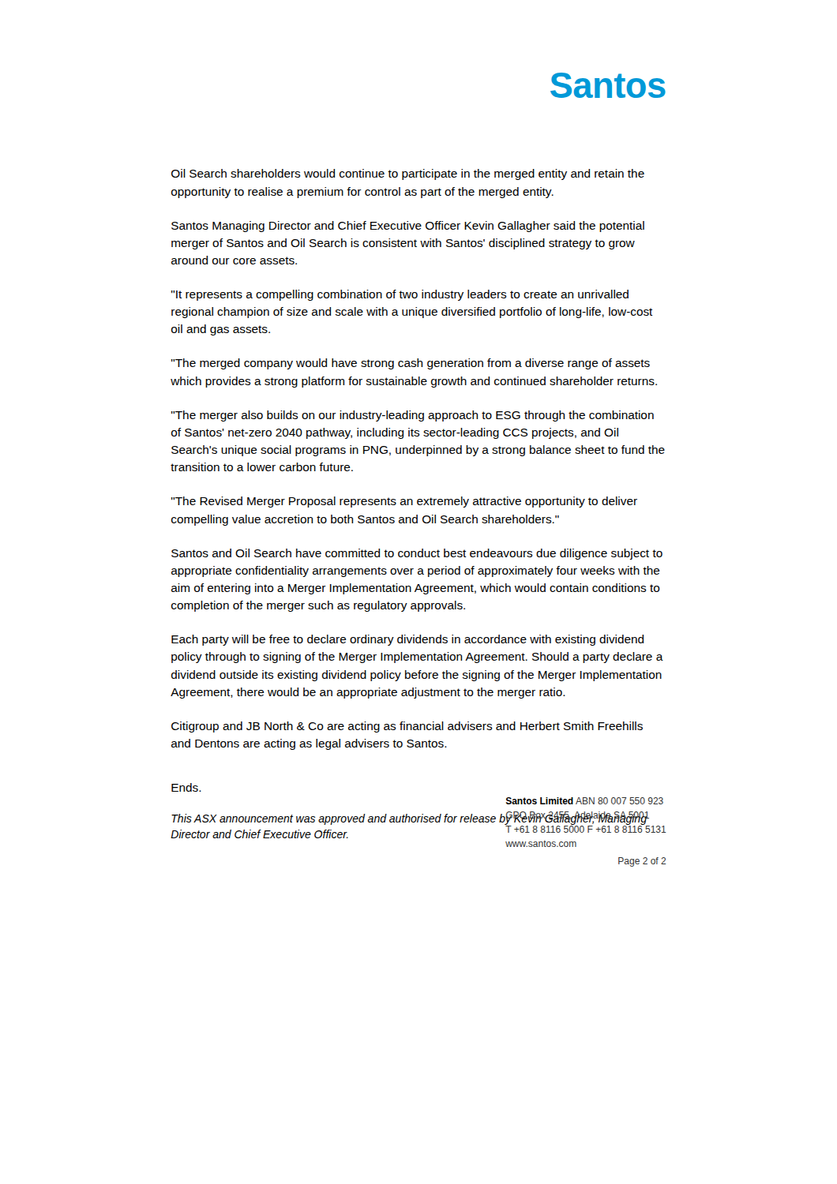Santos
Oil Search shareholders would continue to participate in the merged entity and retain the opportunity to realise a premium for control as part of the merged entity.
Santos Managing Director and Chief Executive Officer Kevin Gallagher said the potential merger of Santos and Oil Search is consistent with Santos' disciplined strategy to grow around our core assets.
"It represents a compelling combination of two industry leaders to create an unrivalled regional champion of size and scale with a unique diversified portfolio of long-life, low-cost oil and gas assets.
"The merged company would have strong cash generation from a diverse range of assets which provides a strong platform for sustainable growth and continued shareholder returns.
"The merger also builds on our industry-leading approach to ESG through the combination of Santos' net-zero 2040 pathway, including its sector-leading CCS projects, and Oil Search's unique social programs in PNG, underpinned by a strong balance sheet to fund the transition to a lower carbon future.
"The Revised Merger Proposal represents an extremely attractive opportunity to deliver compelling value accretion to both Santos and Oil Search shareholders."
Santos and Oil Search have committed to conduct best endeavours due diligence subject to appropriate confidentiality arrangements over a period of approximately four weeks with the aim of entering into a Merger Implementation Agreement, which would contain conditions to completion of the merger such as regulatory approvals.
Each party will be free to declare ordinary dividends in accordance with existing dividend policy through to signing of the Merger Implementation Agreement. Should a party declare a dividend outside its existing dividend policy before the signing of the Merger Implementation Agreement, there would be an appropriate adjustment to the merger ratio.
Citigroup and JB North & Co are acting as financial advisers and Herbert Smith Freehills and Dentons are acting as legal advisers to Santos.
Ends.
This ASX announcement was approved and authorised for release by Kevin Gallagher, Managing Director and Chief Executive Officer.
Santos Limited ABN 80 007 550 923
GPO Box 2455, Adelaide SA 5001
T +61 8 8116 5000 F +61 8 8116 5131
www.santos.com
Page 2 of 2